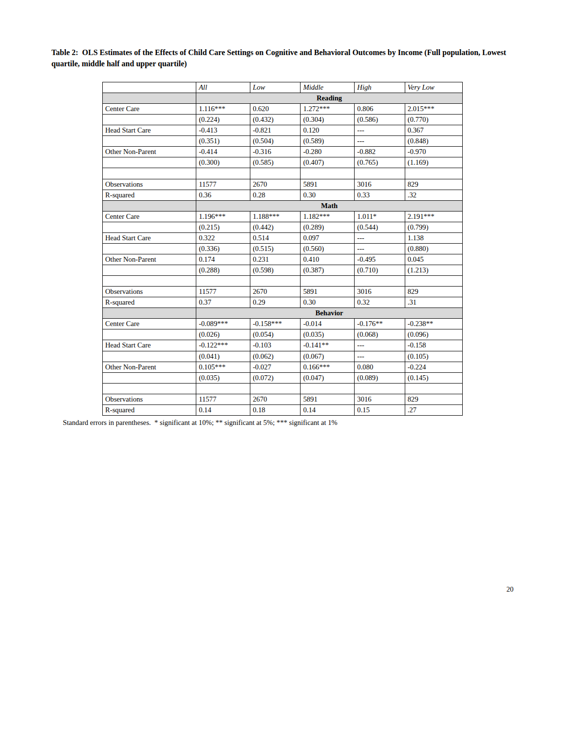Table 2: OLS Estimates of the Effects of Child Care Settings on Cognitive and Behavioral Outcomes by Income (Full population, Lowest quartile, middle half and upper quartile)
| | All | Low | Middle | High | Very Low |
| --- | --- | --- | --- | --- | --- |
| | Reading |
| Center Care | 1.116*** | 0.620 | 1.272*** | 0.806 | 2.015*** |
| | (0.224) | (0.432) | (0.304) | (0.586) | (0.770) |
| Head Start Care | -0.413 | -0.821 | 0.120 | --- | 0.367 |
| | (0.351) | (0.504) | (0.589) | --- | (0.848) |
| Other Non-Parent | -0.414 | -0.316 | -0.280 | -0.882 | -0.970 |
| | (0.300) | (0.585) | (0.407) | (0.765) | (1.169) |
| Observations | 11577 | 2670 | 5891 | 3016 | 829 |
| R-squared | 0.36 | 0.28 | 0.30 | 0.33 | .32 |
| | Math |
| Center Care | 1.196*** | 1.188*** | 1.182*** | 1.011* | 2.191*** |
| | (0.215) | (0.442) | (0.289) | (0.544) | (0.799) |
| Head Start Care | 0.322 | 0.514 | 0.097 | --- | 1.138 |
| | (0.336) | (0.515) | (0.560) | --- | (0.880) |
| Other Non-Parent | 0.174 | 0.231 | 0.410 | -0.495 | 0.045 |
| | (0.288) | (0.598) | (0.387) | (0.710) | (1.213) |
| Observations | 11577 | 2670 | 5891 | 3016 | 829 |
| R-squared | 0.37 | 0.29 | 0.30 | 0.32 | .31 |
| | Behavior |
| Center Care | -0.089*** | -0.158*** | -0.014 | -0.176** | -0.238** |
| | (0.026) | (0.054) | (0.035) | (0.068) | (0.096) |
| Head Start Care | -0.122*** | -0.103 | -0.141** | --- | -0.158 |
| | (0.041) | (0.062) | (0.067) | --- | (0.105) |
| Other Non-Parent | 0.105*** | -0.027 | 0.166*** | 0.080 | -0.224 |
| | (0.035) | (0.072) | (0.047) | (0.089) | (0.145) |
| Observations | 11577 | 2670 | 5891 | 3016 | 829 |
| R-squared | 0.14 | 0.18 | 0.14 | 0.15 | .27 |
Standard errors in parentheses. * significant at 10%; ** significant at 5%; *** significant at 1%
20